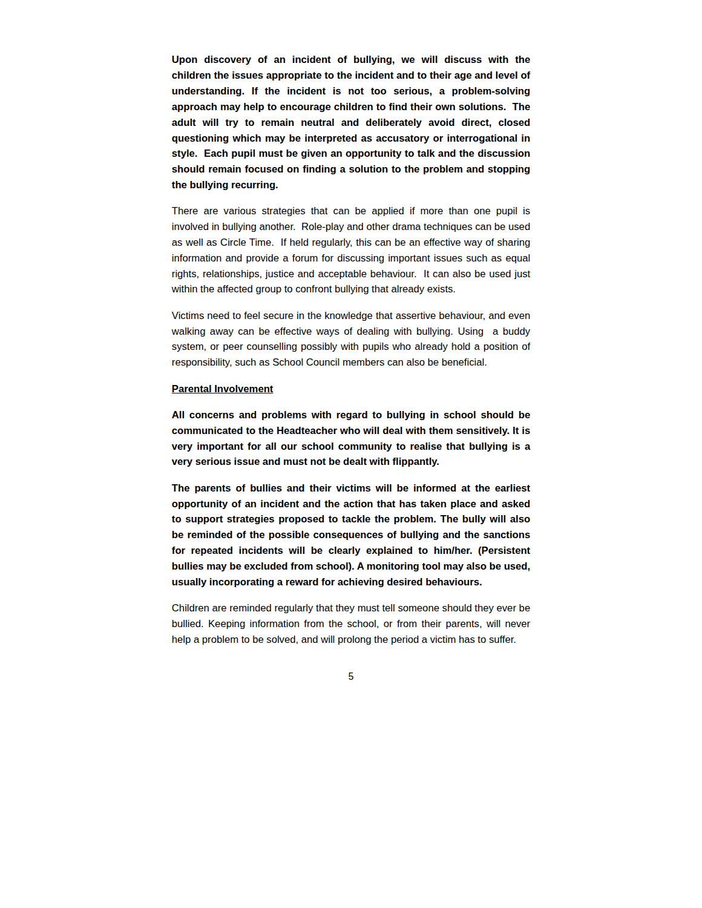Upon discovery of an incident of bullying, we will discuss with the children the issues appropriate to the incident and to their age and level of understanding. If the incident is not too serious, a problem-solving approach may help to encourage children to find their own solutions. The adult will try to remain neutral and deliberately avoid direct, closed questioning which may be interpreted as accusatory or interrogational in style. Each pupil must be given an opportunity to talk and the discussion should remain focused on finding a solution to the problem and stopping the bullying recurring.
There are various strategies that can be applied if more than one pupil is involved in bullying another. Role-play and other drama techniques can be used as well as Circle Time. If held regularly, this can be an effective way of sharing information and provide a forum for discussing important issues such as equal rights, relationships, justice and acceptable behaviour. It can also be used just within the affected group to confront bullying that already exists.
Victims need to feel secure in the knowledge that assertive behaviour, and even walking away can be effective ways of dealing with bullying. Using a buddy system, or peer counselling possibly with pupils who already hold a position of responsibility, such as School Council members can also be beneficial.
Parental Involvement
All concerns and problems with regard to bullying in school should be communicated to the Headteacher who will deal with them sensitively. It is very important for all our school community to realise that bullying is a very serious issue and must not be dealt with flippantly.
The parents of bullies and their victims will be informed at the earliest opportunity of an incident and the action that has taken place and asked to support strategies proposed to tackle the problem. The bully will also be reminded of the possible consequences of bullying and the sanctions for repeated incidents will be clearly explained to him/her. (Persistent bullies may be excluded from school). A monitoring tool may also be used, usually incorporating a reward for achieving desired behaviours.
Children are reminded regularly that they must tell someone should they ever be bullied. Keeping information from the school, or from their parents, will never help a problem to be solved, and will prolong the period a victim has to suffer.
5